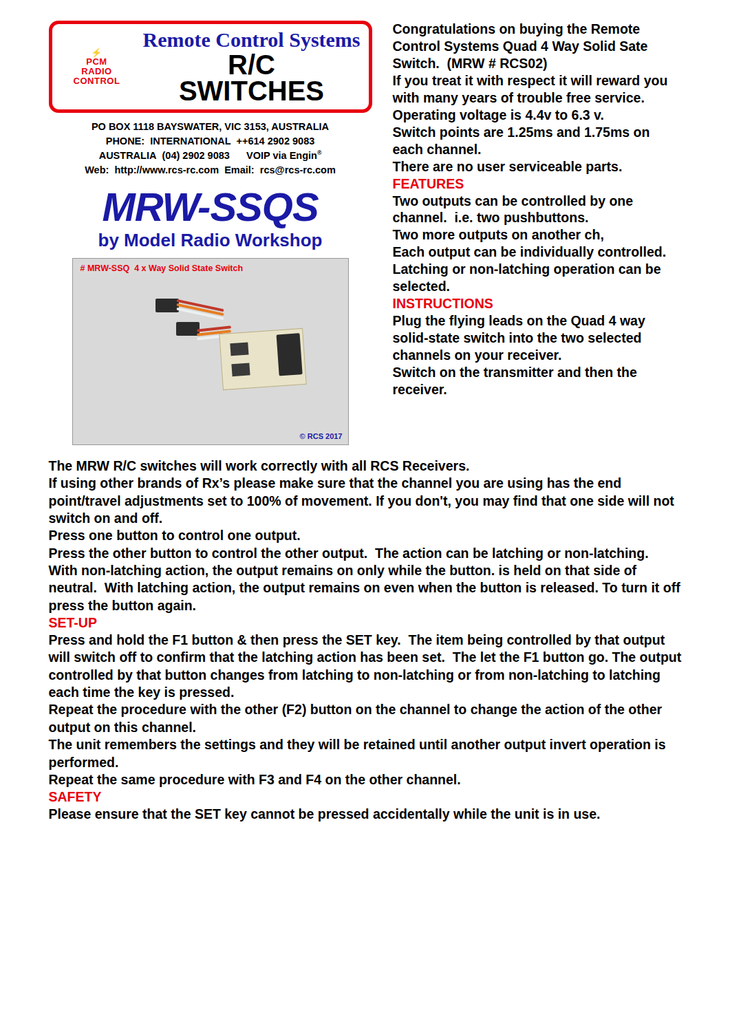⚡
PCM
RADIO
CONTROL
Remote Control Systems
R/C
SWITCHES
PO BOX 1118 BAYSWATER, VIC 3153, AUSTRALIA
PHONE: INTERNATIONAL ++614 2902 9083
AUSTRALIA (04) 2902 9083 VOIP via Engin®
Web: http://www.rcs-rc.com Email: rcs@rcs-rc.com
MRW-SSQS
by Model Radio Workshop
# MRW-SSQ 4 x Way Solid State Switch
© RCS 2017
Congratulations on buying the Remote Control Systems Quad 4 Way Solid Sate Switch. (MRW # RCS02)
If you treat it with respect it will reward you with many years of trouble free service.
Operating voltage is 4.4v to 6.3 v.
Switch points are 1.25ms and 1.75ms on each channel.
There are no user serviceable parts.
FEATURES
Two outputs can be controlled by one channel. i.e. two pushbuttons.
Two more outputs on another ch,
Each output can be individually controlled. Latching or non-latching operation can be selected.
INSTRUCTIONS
Plug the flying leads on the Quad 4 way solid-state switch into the two selected channels on your receiver.
Switch on the transmitter and then the receiver.
The MRW R/C switches will work correctly with all RCS Receivers.
If using other brands of Rx’s please make sure that the channel you are using has the end point/travel adjustments set to 100% of movement. If you don't, you may find that one side will not switch on and off.
Press one button to control one output.
Press the other button to control the other output. The action can be latching or non-latching.
With non-latching action, the output remains on only while the button. is held on that side of neutral. With latching action, the output remains on even when the button is released. To turn it off press the button again.
SET-UP
Press and hold the F1 button & then press the SET key. The item being controlled by that output will switch off to confirm that the latching action has been set. The let the F1 button go. The output controlled by that button changes from latching to non-latching or from non-latching to latching each time the key is pressed.
Repeat the procedure with the other (F2) button on the channel to change the action of the other output on this channel.
The unit remembers the settings and they will be retained until another output invert operation is performed.
Repeat the same procedure with F3 and F4 on the other channel.
SAFETY
Please ensure that the SET key cannot be pressed accidentally while the unit is in use.